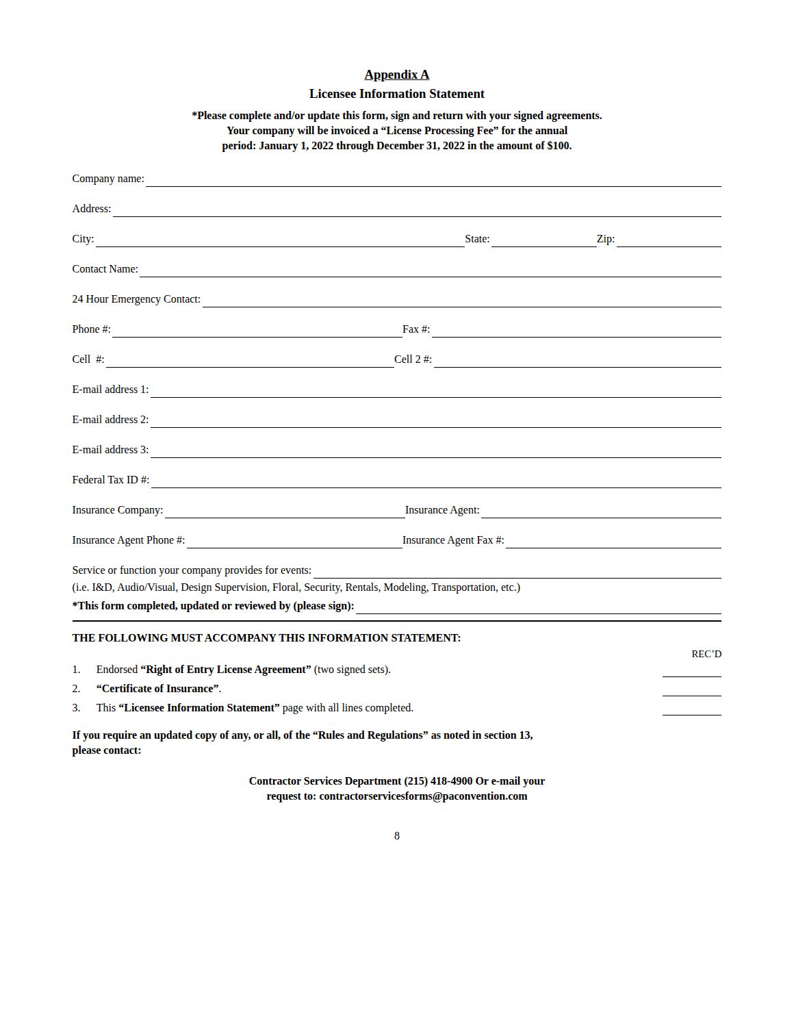Appendix A
Licensee Information Statement
*Please complete and/or update this form, sign and return with your signed agreements.
Your company will be invoiced a “License Processing Fee” for the annual
period: January 1, 2022 through December 31, 2022 in the amount of $100.
Company name:
Address:
City: State: Zip:
Contact Name:
24 Hour Emergency Contact:
Phone #: Fax #:
Cell #: Cell 2 #:
E-mail address 1:
E-mail address 2:
E-mail address 3:
Federal Tax ID #:
Insurance Company: Insurance Agent:
Insurance Agent Phone #: Insurance Agent Fax #:
Service or function your company provides for events:
(i.e. I&D, Audio/Visual, Design Supervision, Floral, Security, Rentals, Modeling, Transportation, etc.)
*This form completed, updated or reviewed by (please sign):
THE FOLLOWING MUST ACCOMPANY THIS INFORMATION STATEMENT:
REC’D
1. Endorsed “Right of Entry License Agreement” (two signed sets).
2. “Certificate of Insurance”.
3. This “Licensee Information Statement” page with all lines completed.
If you require an updated copy of any, or all, of the “Rules and Regulations” as noted in section 13,
please contact:
Contractor Services Department (215) 418-4900 Or e-mail your
request to: contractorservicesforms@paconvention.com
8